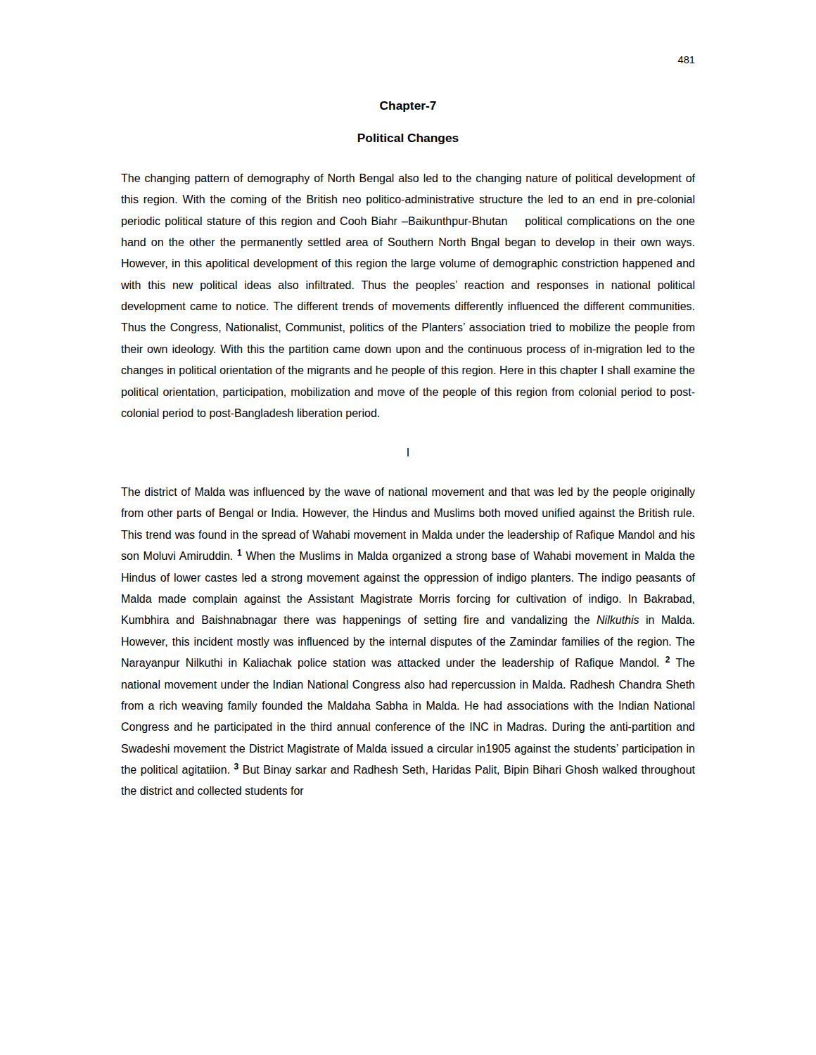481
Chapter-7 Political Changes
The changing pattern of demography of North Bengal also led to the changing nature of political development of this region. With the coming of the British neo politico-administrative structure the led to an end in pre-colonial periodic political stature of this region and Cooh Biahr –Baikunthpur-Bhutan political complications on the one hand on the other the permanently settled area of Southern North Bngal began to develop in their own ways. However, in this apolitical development of this region the large volume of demographic constriction happened and with this new political ideas also infiltrated. Thus the peoples’ reaction and responses in national political development came to notice. The different trends of movements differently influenced the different communities. Thus the Congress, Nationalist, Communist, politics of the Planters’ association tried to mobilize the people from their own ideology. With this the partition came down upon and the continuous process of in-migration led to the changes in political orientation of the migrants and he people of this region. Here in this chapter I shall examine the political orientation, participation, mobilization and move of the people of this region from colonial period to post-colonial period to post-Bangladesh liberation period.
I
The district of Malda was influenced by the wave of national movement and that was led by the people originally from other parts of Bengal or India. However, the Hindus and Muslims both moved unified against the British rule. This trend was found in the spread of Wahabi movement in Malda under the leadership of Rafique Mandol and his son Moluvi Amiruddin. 1 When the Muslims in Malda organized a strong base of Wahabi movement in Malda the Hindus of lower castes led a strong movement against the oppression of indigo planters. The indigo peasants of Malda made complain against the Assistant Magistrate Morris forcing for cultivation of indigo. In Bakrabad, Kumbhira and Baishnabnagar there was happenings of setting fire and vandalizing the Nilkuthis in Malda. However, this incident mostly was influenced by the internal disputes of the Zamindar families of the region. The Narayanpur Nilkuthi in Kaliachak police station was attacked under the leadership of Rafique Mandol. 2 The national movement under the Indian National Congress also had repercussion in Malda. Radhesh Chandra Sheth from a rich weaving family founded the Maldaha Sabha in Malda. He had associations with the Indian National Congress and he participated in the third annual conference of the INC in Madras. During the anti-partition and Swadeshi movement the District Magistrate of Malda issued a circular in1905 against the students’ participation in the political agitatiion. 3 But Binay sarkar and Radhesh Seth, Haridas Palit, Bipin Bihari Ghosh walked throughout the district and collected students for